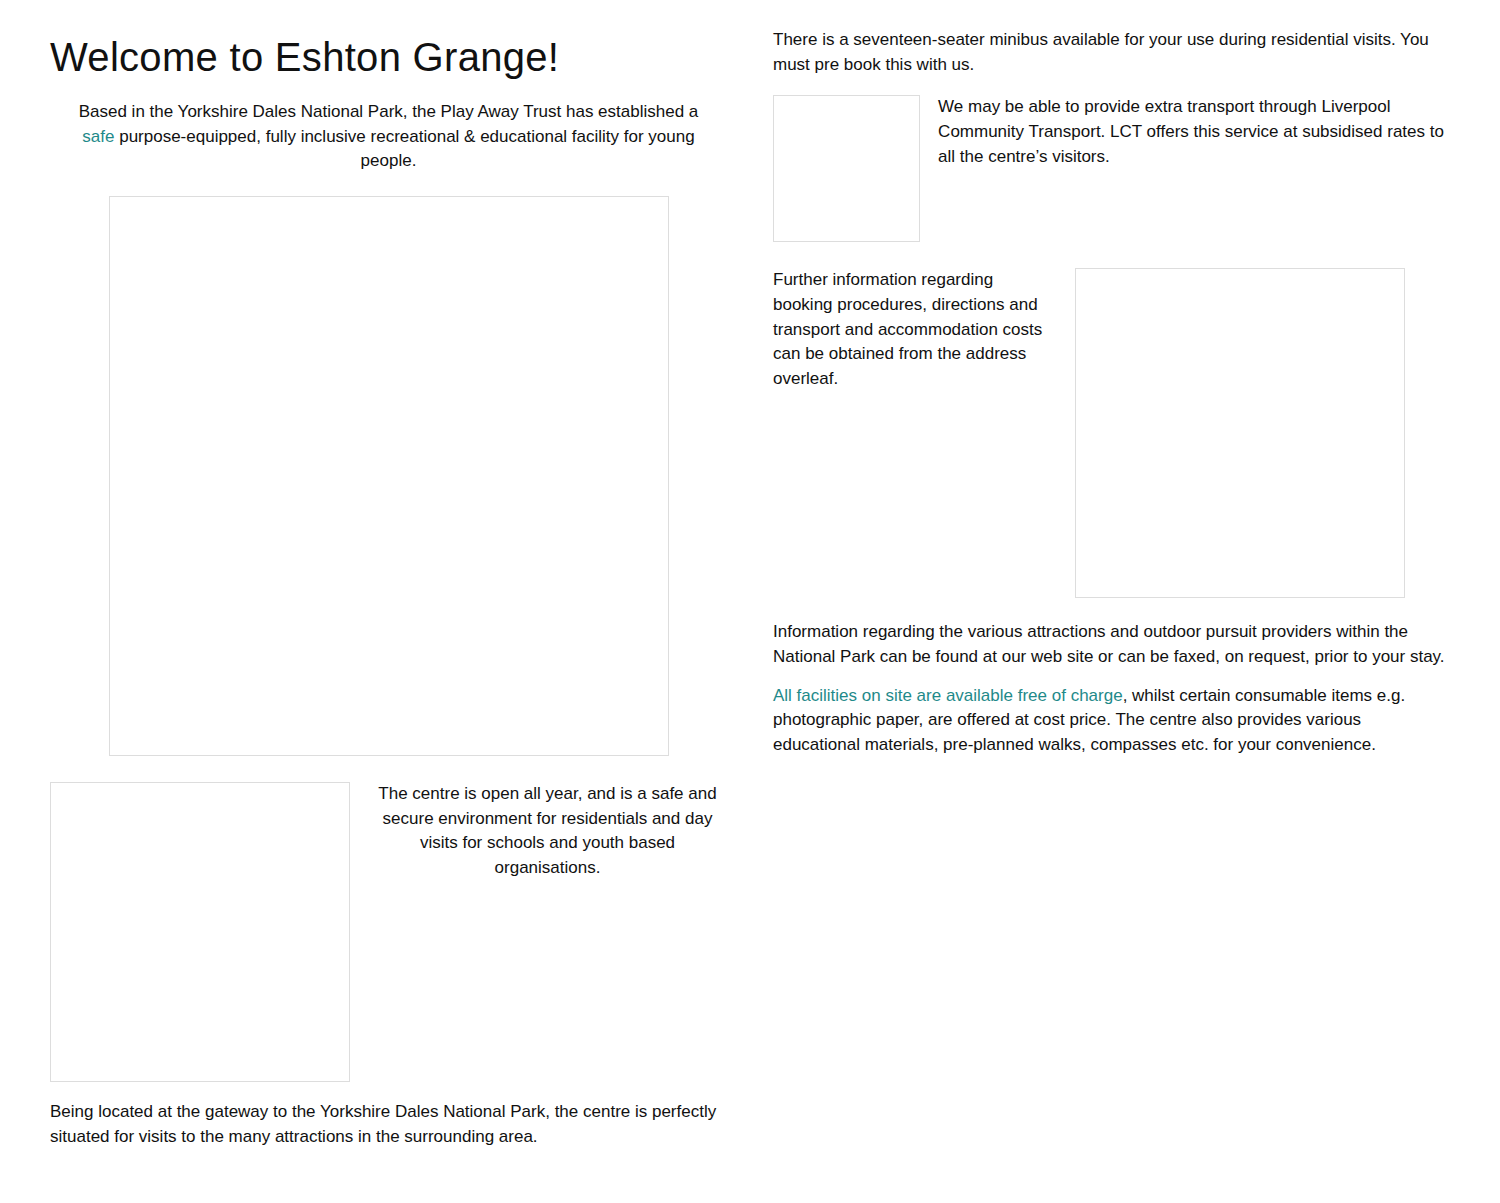Welcome to Eshton Grange!
Based in the Yorkshire Dales National Park, the Play Away Trust has established a safe purpose-equipped, fully inclusive recreational & educational facility for young people.
The centre is open all year, and is a safe and secure environment for residentials and day visits for schools and youth based organisations.
Being located at the gateway to the Yorkshire Dales National Park, the centre is perfectly situated for visits to the many attractions in the surrounding area.
There is a seventeen-seater minibus available for your use during residential visits. You must pre book this with us.
We may be able to provide extra transport through Liverpool Community Transport. LCT offers this service at subsidised rates to all the centre’s visitors.
Further information regarding booking procedures, directions and transport and accommodation costs can be obtained from the address overleaf.
Information regarding the various attractions and outdoor pursuit providers within the National Park can be found at our web site or can be faxed, on request, prior to your stay.
All facilities on site are available free of charge, whilst certain consumable items e.g. photographic paper, are offered at cost price. The centre also provides various educational materials, pre-planned walks, compasses etc. for your convenience.